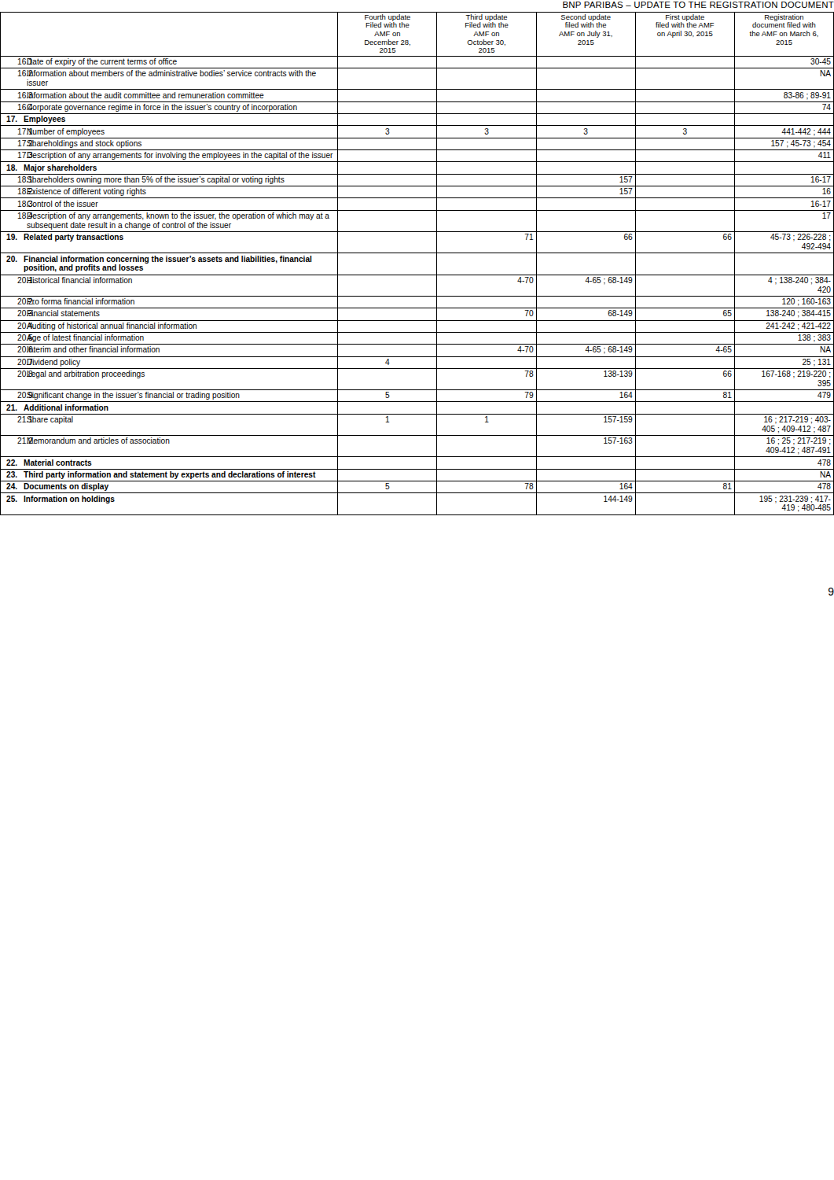BNP PARIBAS – UPDATE TO THE REGISTRATION DOCUMENT
| | Fourth update Filed with the AMF on December 28, 2015 | Third update Filed with the AMF on October 30, 2015 | Second update filed with the AMF on July 31, 2015 | First update filed with the AMF on April 30, 2015 | Registration document filed with the AMF on March 6, 2015 |
| --- | --- | --- | --- | --- | --- |
| 16.1. Date of expiry of the current terms of office | | | | | 30-45 |
| 16.2. Information about members of the administrative bodies’ service contracts with the issuer | | | | | NA |
| 16.3. Information about the audit committee and remuneration committee | | | | | 83-86 ; 89-91 |
| 16.4. Corporate governance regime in force in the issuer’s country of incorporation | | | | | 74 |
| 17. Employees | | | | | |
| 17.1. Number of employees | 3 | 3 | 3 | 3 | 441-442 ; 444 |
| 17.2. Shareholdings and stock options | | | | | 157 ; 45-73 ; 454 |
| 17.3. Description of any arrangements for involving the employees in the capital of the issuer | | | | | 411 |
| 18. Major shareholders | | | | | |
| 18.1. Shareholders owning more than 5% of the issuer’s capital or voting rights | | | 157 | | 16-17 |
| 18.2. Existence of different voting rights | | | 157 | | 16 |
| 18.3. Control of the issuer | | | | | 16-17 |
| 18.4. Description of any arrangements, known to the issuer, the operation of which may at a subsequent date result in a change of control of the issuer | | | | | 17 |
| 19. Related party transactions | | 71 | 66 | 66 | 45-73 ; 226-228 ; 492-494 |
| 20. Financial information concerning the issuer’s assets and liabilities, financial position, and profits and losses | | | | | |
| 20.1. Historical financial information | | 4-70 | 4-65 ; 68-149 | | 4 ; 138-240 ; 384- 420 |
| 20.2. Pro forma financial information | | | | | 120 ; 160-163 |
| 20.3. Financial statements | | 70 | 68-149 | 65 | 138-240 ; 384-415 |
| 20.4. Auditing of historical annual financial information | | | | | 241-242 ; 421-422 |
| 20.5. Age of latest financial information | | | | | 138 ; 383 |
| 20.6. Interim and other financial information | | 4-70 | 4-65 ; 68-149 | 4-65 | NA |
| 20.7. Dividend policy | 4 | | | | 25 ; 131 |
| 20.8. Legal and arbitration proceedings | | 78 | 138-139 | 66 | 167-168 ; 219-220 ; 395 |
| 20.9. Significant change in the issuer’s financial or trading position | 5 | 79 | 164 | 81 | 479 |
| 21. Additional information | | | | | |
| 21.1. Share capital | 1 | 1 | 157-159 | | 16 ; 217-219 ; 403- 405 ; 409-412 ; 487 |
| 21.2. Memorandum and articles of association | | | 157-163 | | 16 ; 25 ; 217-219 ; 409-412 ; 487-491 |
| 22. Material contracts | | | | | 478 |
| 23. Third party information and statement by experts and declarations of interest | | | | | NA |
| 24. Documents on display | 5 | 78 | 164 | 81 | 478 |
| 25. Information on holdings | | | 144-149 | | 195 ; 231-239 ; 417- 419 ; 480-485 |
9